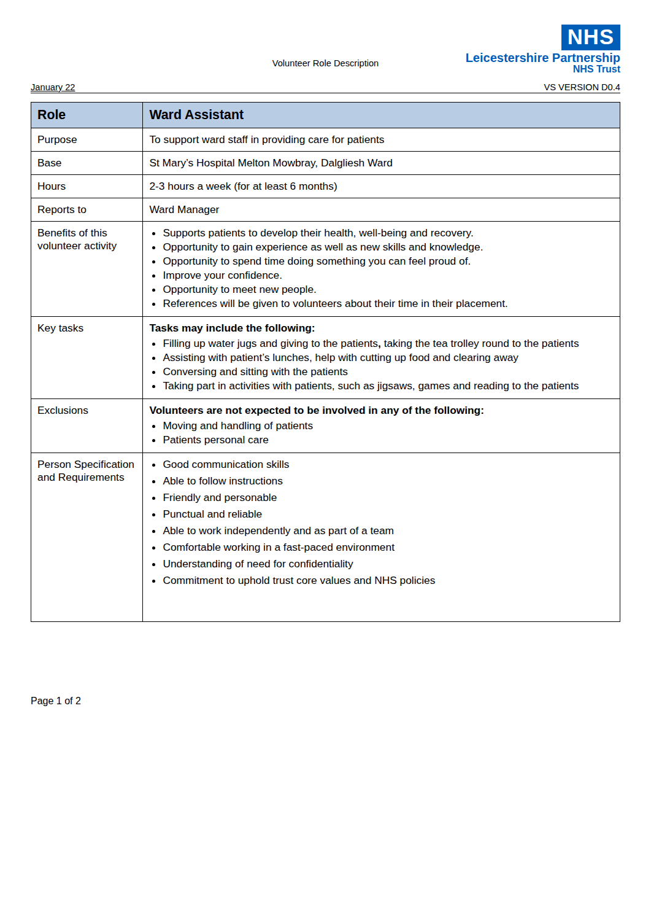NHS
Leicestershire Partnership
NHS Trust
Volunteer Role Description
January 22 VS VERSION D0.4
| Role | Ward Assistant |
| Purpose | To support ward staff in providing care for patients |
| Base | St Mary’s Hospital Melton Mowbray, Dalgliesh Ward |
| Hours | 2-3 hours a week (for at least 6 months) |
| Reports to | Ward Manager |
| Benefits of this volunteer activity | Supports patients to develop their health, well-being and recovery. Opportunity to gain experience as well as new skills and knowledge. Opportunity to spend time doing something you can feel proud of. Improve your confidence. Opportunity to meet new people. References will be given to volunteers about their time in their placement. |
| Key tasks | Tasks may include the following: Filling up water jugs and giving to the patients , taking the tea trolley round to the patients Assisting with patient’s lunches, help with cutting up food and clearing away Conversing and sitting with the patients Taking part in activities with patients, such as jigsaws, games and reading to the patients |
| Exclusions | Volunteers are not expected to be involved in any of the following: Moving and handling of patients Patients personal care |
| Person Specification and Requirements | Good communication skills Able to follow instructions Friendly and personable Punctual and reliable Able to work independently and as part of a team Comfortable working in a fast-paced environment Understanding of need for confidentiality Commitment to uphold trust core values and NHS policies |
Page 1 of 2